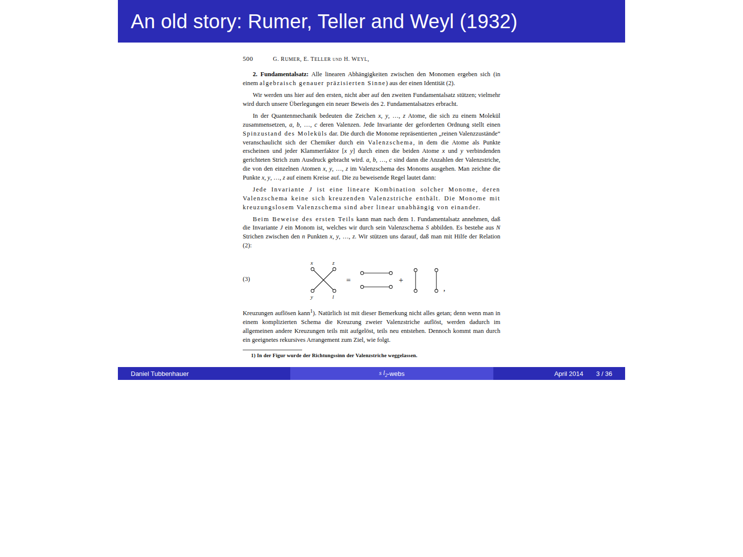An old story: Rumer, Teller and Weyl (1932)
500 G. RUMER, E. TELLER und H. WEYL,
2. Fundamentalsatz: Alle linearen Abhängigkeiten zwischen den Monomen ergeben sich (in einem algebraisch genauer präzisierten Sinne) aus der einen Identität (2).
Wir werden uns hier auf den ersten, nicht aber auf den zweiten Fundamentalsatz stützen; vielmehr wird durch unsere Überlegungen ein neuer Beweis des 2. Fundamentalsatzes erbracht.
In der Quantenmechanik bedeuten die Zeichen x, y, …, z Atome, die sich zu einem Molekül zusammensetzen, a, b, …, c deren Valenzen. Jede Invariante der geforderten Ordnung stellt einen Spinzustand des Moleküls dar. Die durch die Monome repräsentierten „reinen Valenzzustände“ veranschaulicht sich der Chemiker durch ein Valenzschema, in dem die Atome als Punkte erscheinen und jeder Klammerfaktor [x y] durch einen die beiden Atome x und y verbindenden gerichteten Strich zum Ausdruck gebracht wird. a, b, …, c sind dann die Anzahlen der Valenzstriche, die von den einzelnen Atomen x, y, …, z im Valenzschema des Monoms ausgehen. Man zeichne die Punkte x, y, …, z auf einem Kreise auf. Die zu beweisende Regel lautet dann:
Jede Invariante J ist eine lineare Kombination solcher Monome, deren Valenzschema keine sich kreuzenden Valenzstriche enthält. Die Monome mit kreuzungslosem Valenzschema sind aber linear unabhängig von einander.
Beim Beweise des ersten Teils kann man nach dem 1. Fundamentalsatz annehmen, daß die Invariante J ein Monom ist, welches wir durch sein Valenzschema S abbilden. Es bestehe aus N Strichen zwischen den n Punkten x, y, …, z. Wir stützen uns darauf, daß man mit Hilfe der Relation (2):
(3)
x z y l = + ,
Kreuzungen auflösen kann1). Natürlich ist mit dieser Bemerkung nicht alles getan; denn wenn man in einem komplizierten Schema die Kreuzung zweier Valenzstriche auflöst, werden dadurch im allgemeinen andere Kreuzungen teils mit aufgelöst, teils neu entstehen. Dennoch kommt man durch ein geeignetes rekursives Arrangement zum Ziel, wie folgt.
1) In der Figur wurde der Richtungssinn der Valenzstriche weggelassen.
Daniel Tubbenhauer
s l2-webs
April 20143 / 36